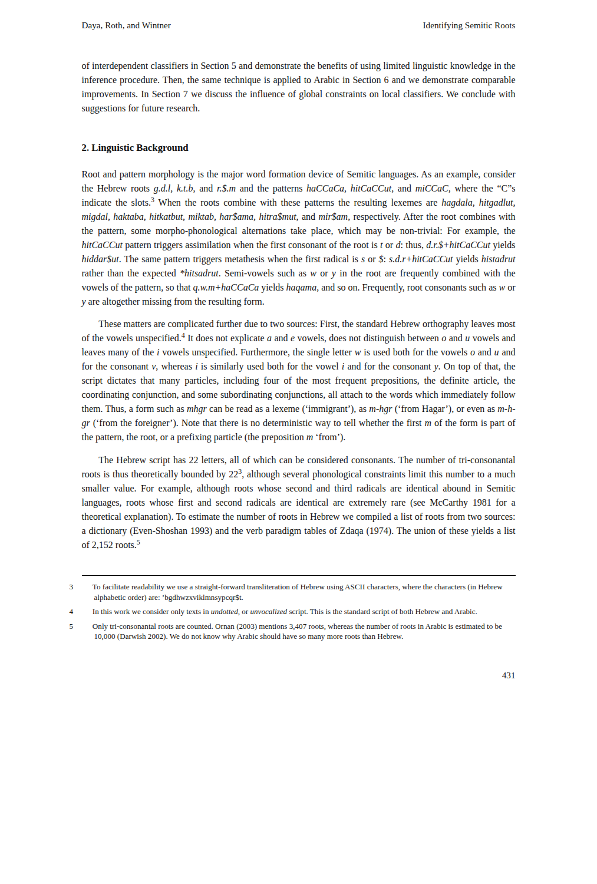Daya, Roth, and Wintner
Identifying Semitic Roots
of interdependent classifiers in Section 5 and demonstrate the benefits of using limited linguistic knowledge in the inference procedure. Then, the same technique is applied to Arabic in Section 6 and we demonstrate comparable improvements. In Section 7 we discuss the influence of global constraints on local classifiers. We conclude with suggestions for future research.
2. Linguistic Background
Root and pattern morphology is the major word formation device of Semitic languages. As an example, consider the Hebrew roots g.d.l, k.t.b, and r.$.m and the patterns haCCaCa, hitCaCCut, and miCCaC, where the “C”s indicate the slots.3 When the roots combine with these patterns the resulting lexemes are hagdala, hitgadlut, migdal, haktaba, hitkatbut, miktab, har$ama, hitra$mut, and mir$am, respectively. After the root combines with the pattern, some morpho-phonological alternations take place, which may be non-trivial: For example, the hitCaCCut pattern triggers assimilation when the first consonant of the root is t or d: thus, d.r.$+hitCaCCut yields hiddar$ut. The same pattern triggers metathesis when the first radical is s or $: s.d.r+hitCaCCut yields histadrut rather than the expected *hitsadrut. Semi-vowels such as w or y in the root are frequently combined with the vowels of the pattern, so that q.w.m+haCCaCa yields haqama, and so on. Frequently, root consonants such as w or y are altogether missing from the resulting form.
These matters are complicated further due to two sources: First, the standard Hebrew orthography leaves most of the vowels unspecified.4 It does not explicate a and e vowels, does not distinguish between o and u vowels and leaves many of the i vowels unspecified. Furthermore, the single letter w is used both for the vowels o and u and for the consonant v, whereas i is similarly used both for the vowel i and for the consonant y. On top of that, the script dictates that many particles, including four of the most frequent prepositions, the definite article, the coordinating conjunction, and some subordinating conjunctions, all attach to the words which immediately follow them. Thus, a form such as mhgr can be read as a lexeme (‘immigrant’), as m-hgr (‘from Hagar’), or even as m-h-gr (‘from the foreigner’). Note that there is no deterministic way to tell whether the first m of the form is part of the pattern, the root, or a prefixing particle (the preposition m ‘from’).
The Hebrew script has 22 letters, all of which can be considered consonants. The number of tri-consonantal roots is thus theoretically bounded by 223, although several phonological constraints limit this number to a much smaller value. For example, although roots whose second and third radicals are identical abound in Semitic languages, roots whose first and second radicals are identical are extremely rare (see McCarthy 1981 for a theoretical explanation). To estimate the number of roots in Hebrew we compiled a list of roots from two sources: a dictionary (Even-Shoshan 1993) and the verb paradigm tables of Zdaqa (1974). The union of these yields a list of 2,152 roots.5
3 To facilitate readability we use a straight-forward transliteration of Hebrew using ASCII characters, where the characters (in Hebrew alphabetic order) are: ’bgdhwzxviklmnsypcqr$t.
4 In this work we consider only texts in undotted, or unvocalized script. This is the standard script of both Hebrew and Arabic.
5 Only tri-consonantal roots are counted. Ornan (2003) mentions 3,407 roots, whereas the number of roots in Arabic is estimated to be 10,000 (Darwish 2002). We do not know why Arabic should have so many more roots than Hebrew.
431